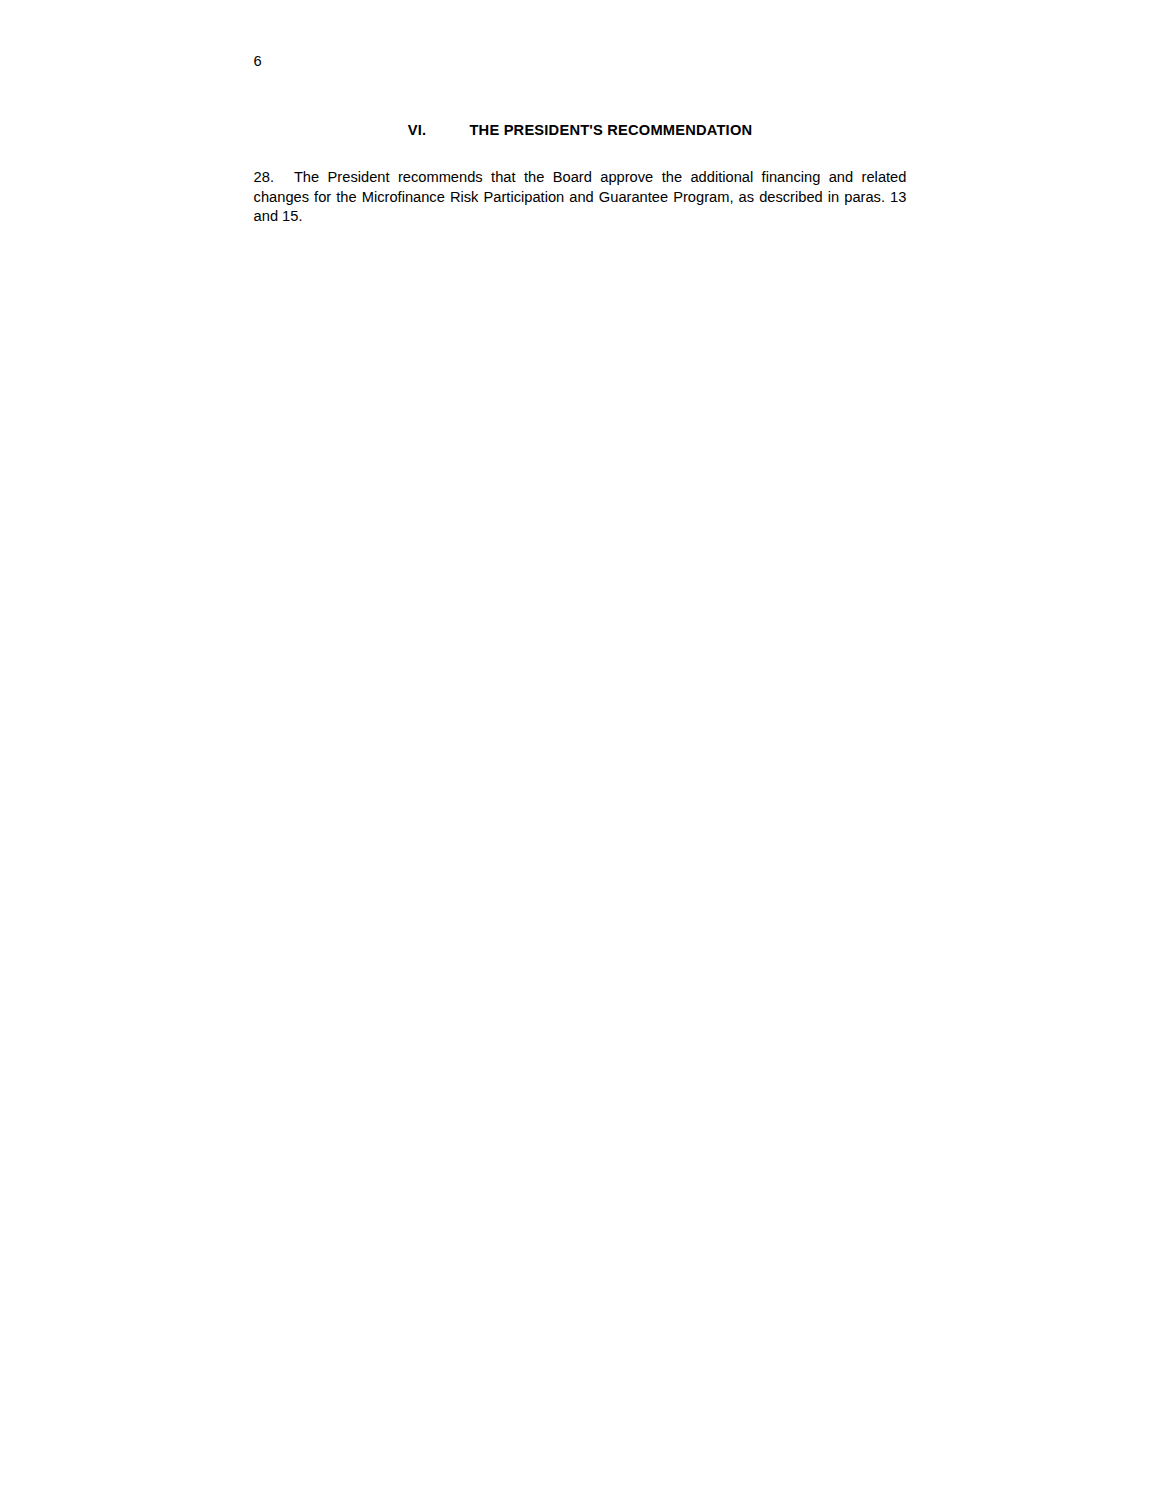6
VI. THE PRESIDENT'S RECOMMENDATION
28. The President recommends that the Board approve the additional financing and related changes for the Microfinance Risk Participation and Guarantee Program, as described in paras. 13 and 15.